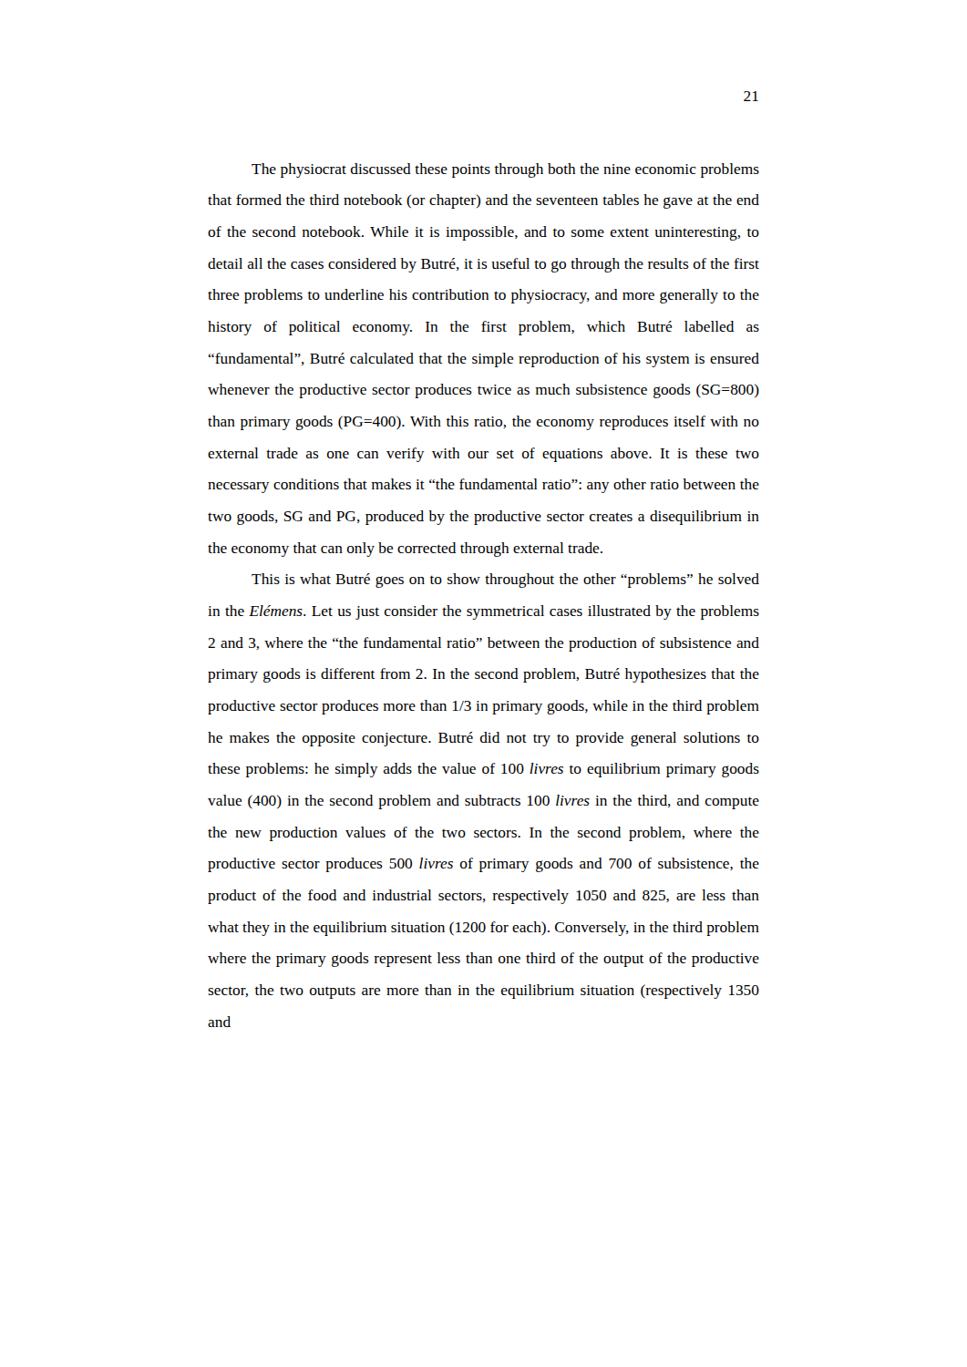21
The physiocrat discussed these points through both the nine economic problems that formed the third notebook (or chapter) and the seventeen tables he gave at the end of the second notebook. While it is impossible, and to some extent uninteresting, to detail all the cases considered by Butré, it is useful to go through the results of the first three problems to underline his contribution to physiocracy, and more generally to the history of political economy. In the first problem, which Butré labelled as “fundamental”, Butré calculated that the simple reproduction of his system is ensured whenever the productive sector produces twice as much subsistence goods (SG=800) than primary goods (PG=400). With this ratio, the economy reproduces itself with no external trade as one can verify with our set of equations above. It is these two necessary conditions that makes it “the fundamental ratio”: any other ratio between the two goods, SG and PG, produced by the productive sector creates a disequilibrium in the economy that can only be corrected through external trade.
This is what Butré goes on to show throughout the other “problems” he solved in the Elémens. Let us just consider the symmetrical cases illustrated by the problems 2 and 3, where the “the fundamental ratio” between the production of subsistence and primary goods is different from 2. In the second problem, Butré hypothesizes that the productive sector produces more than 1/3 in primary goods, while in the third problem he makes the opposite conjecture. Butré did not try to provide general solutions to these problems: he simply adds the value of 100 livres to equilibrium primary goods value (400) in the second problem and subtracts 100 livres in the third, and compute the new production values of the two sectors. In the second problem, where the productive sector produces 500 livres of primary goods and 700 of subsistence, the product of the food and industrial sectors, respectively 1050 and 825, are less than what they in the equilibrium situation (1200 for each). Conversely, in the third problem where the primary goods represent less than one third of the output of the productive sector, the two outputs are more than in the equilibrium situation (respectively 1350 and